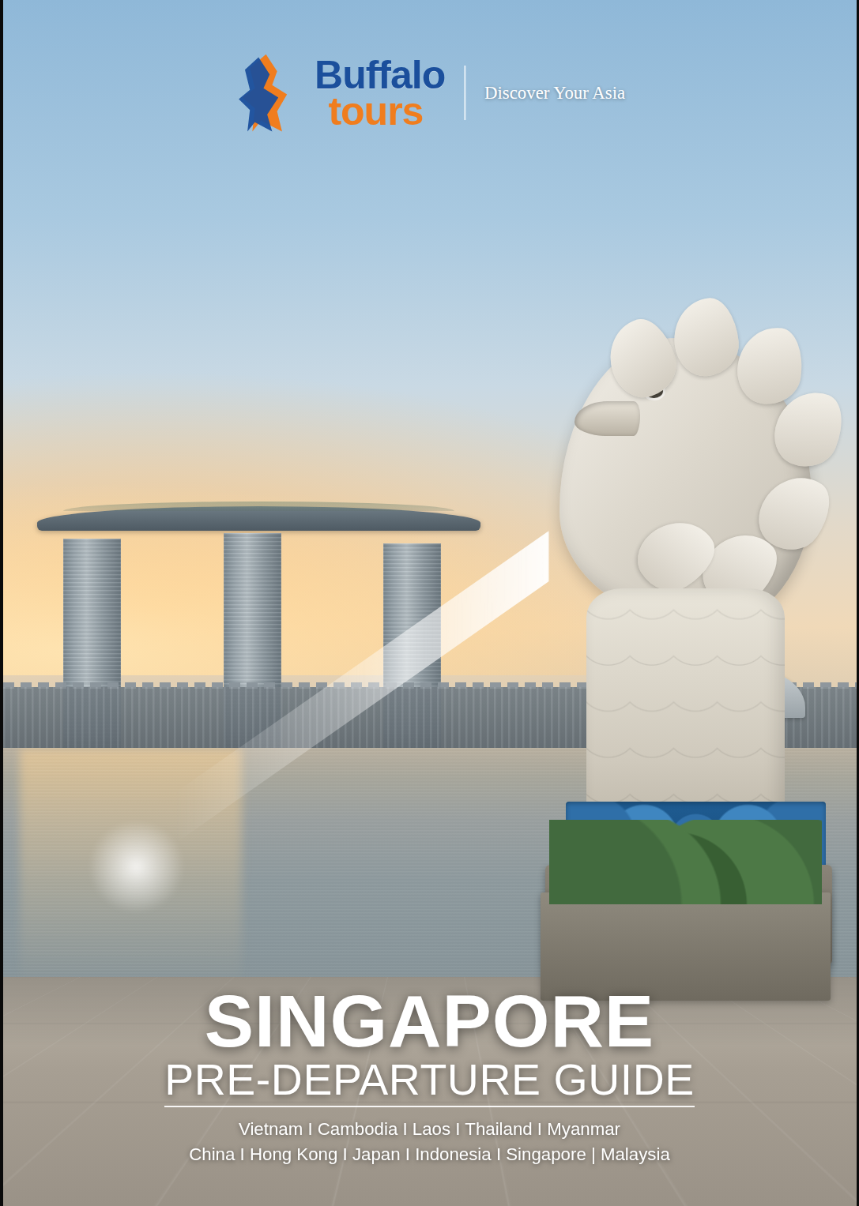Buffalo tours
Discover Your Asia
SINGAPORE
PRE-DEPARTURE GUIDE
Vietnam I Cambodia I Laos I Thailand I Myanmar
China I Hong Kong I Japan I Indonesia I Singapore | Malaysia